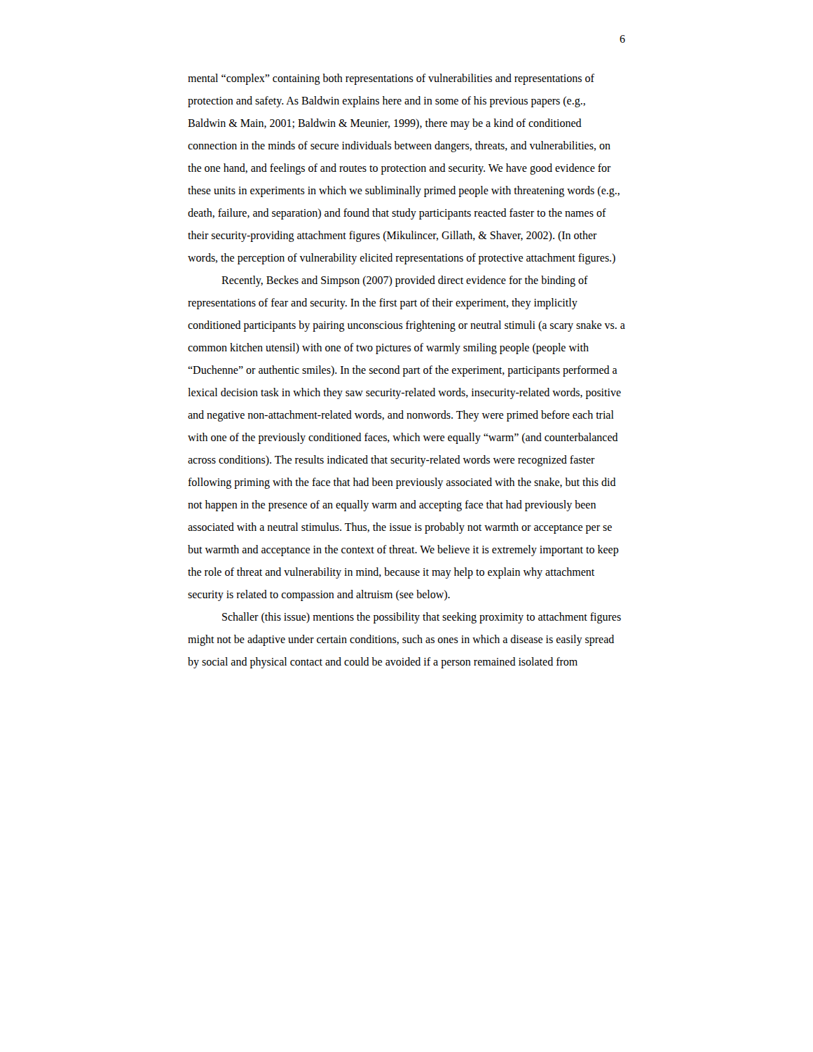6
mental “complex” containing both representations of vulnerabilities and representations of protection and safety. As Baldwin explains here and in some of his previous papers (e.g., Baldwin & Main, 2001; Baldwin & Meunier, 1999), there may be a kind of conditioned connection in the minds of secure individuals between dangers, threats, and vulnerabilities, on the one hand, and feelings of and routes to protection and security. We have good evidence for these units in experiments in which we subliminally primed people with threatening words (e.g., death, failure, and separation) and found that study participants reacted faster to the names of their security-providing attachment figures (Mikulincer, Gillath, & Shaver, 2002). (In other words, the perception of vulnerability elicited representations of protective attachment figures.)
Recently, Beckes and Simpson (2007) provided direct evidence for the binding of representations of fear and security. In the first part of their experiment, they implicitly conditioned participants by pairing unconscious frightening or neutral stimuli (a scary snake vs. a common kitchen utensil) with one of two pictures of warmly smiling people (people with “Duchenne” or authentic smiles). In the second part of the experiment, participants performed a lexical decision task in which they saw security-related words, insecurity-related words, positive and negative non-attachment-related words, and nonwords. They were primed before each trial with one of the previously conditioned faces, which were equally “warm” (and counterbalanced across conditions). The results indicated that security-related words were recognized faster following priming with the face that had been previously associated with the snake, but this did not happen in the presence of an equally warm and accepting face that had previously been associated with a neutral stimulus. Thus, the issue is probably not warmth or acceptance per se but warmth and acceptance in the context of threat. We believe it is extremely important to keep the role of threat and vulnerability in mind, because it may help to explain why attachment security is related to compassion and altruism (see below).
Schaller (this issue) mentions the possibility that seeking proximity to attachment figures might not be adaptive under certain conditions, such as ones in which a disease is easily spread by social and physical contact and could be avoided if a person remained isolated from